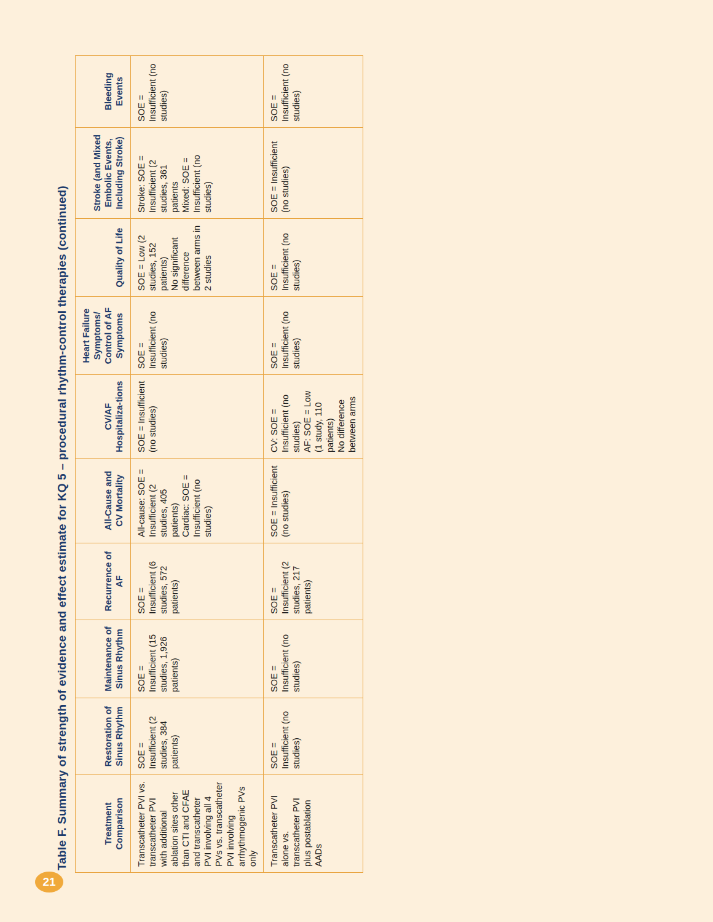Table F. Summary of strength of evidence and effect estimate for KQ 5 – procedural rhythm-control therapies (continued)
| Treatment Comparison | Restoration of Sinus Rhythm | Maintenance of Sinus Rhythm | Recurrence of AF | All-Cause and CV Mortality | CV/AF Hospitaliza-tions | Heart Failure Symptoms/ Control of AF Symptoms | Quality of Life | Stroke (and Mixed Embolic Events, Including Stroke) | Bleeding Events |
| --- | --- | --- | --- | --- | --- | --- | --- | --- | --- |
| Transcatheter PVI vs. transcatheter PVI with additional ablation sites other than CTI and CFAE and transcatheter PVI involving all 4 PVs vs. transcatheter PVI involving arrhythmogenic PVs only | SOE = Insufficient (2 studies, 384 patients) | SOE = Insufficient (15 studies, 1,926 patients) | SOE = Insufficient (6 studies, 572 patients) | All-cause: SOE = Insufficient (2 studies, 405 patients) Cardiac: SOE = Insufficient (no studies) | SOE = Insufficient (no studies) | SOE = Insufficient (no studies) | SOE = Low (2 studies, 152 patients) No significant difference between arms in 2 studies | Stroke: SOE = Insufficient (2 studies, 361 patients Mixed: SOE = Insufficient (no studies) | SOE = Insufficient (no studies) |
| Transcatheter PVI alone vs. transcatheter PVI plus postablation AADs | SOE = Insufficient (no studies) | SOE = Insufficient (no studies) | SOE = Insufficient (2 studies, 217 patients) | SOE = Insufficient (no studies) | CV: SOE = Insufficient (no studies) AF: SOE = Low (1 study, 110 patients) No difference between arms | SOE = Insufficient (no studies) | SOE = Insufficient (no studies) | SOE = Insufficient (no studies) | SOE = Insufficient (no studies) |
21